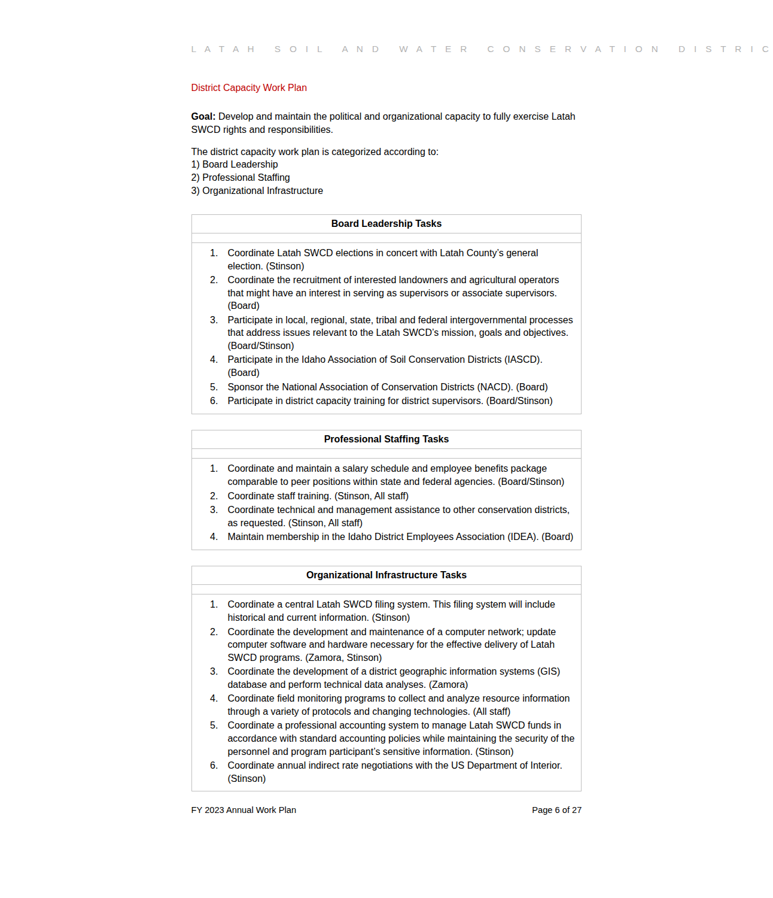L A T A H S O I L A N D W A T E R C O N S E R V A T I O N D I S T R I C T
District Capacity Work Plan
Goal: Develop and maintain the political and organizational capacity to fully exercise Latah SWCD rights and responsibilities.
The district capacity work plan is categorized according to:
1) Board Leadership
2) Professional Staffing
3) Organizational Infrastructure
| Board Leadership Tasks |
| --- |
| Coordinate Latah SWCD elections in concert with Latah County’s general election. (Stinson) Coordinate the recruitment of interested landowners and agricultural operators that might have an interest in serving as supervisors or associate supervisors. (Board) Participate in local, regional, state, tribal and federal intergovernmental processes that address issues relevant to the Latah SWCD’s mission, goals and objectives. (Board/Stinson) Participate in the Idaho Association of Soil Conservation Districts (IASCD). (Board) Sponsor the National Association of Conservation Districts (NACD). (Board) Participate in district capacity training for district supervisors. (Board/Stinson) |
| Professional Staffing Tasks |
| --- |
| Coordinate and maintain a salary schedule and employee benefits package comparable to peer positions within state and federal agencies. (Board/Stinson) Coordinate staff training. (Stinson, All staff) Coordinate technical and management assistance to other conservation districts, as requested. (Stinson, All staff) Maintain membership in the Idaho District Employees Association (IDEA). (Board) |
| Organizational Infrastructure Tasks |
| --- |
| Coordinate a central Latah SWCD filing system. This filing system will include historical and current information. (Stinson) Coordinate the development and maintenance of a computer network; update computer software and hardware necessary for the effective delivery of Latah SWCD programs. (Zamora, Stinson) Coordinate the development of a district geographic information systems (GIS) database and perform technical data analyses. (Zamora) Coordinate field monitoring programs to collect and analyze resource information through a variety of protocols and changing technologies. (All staff) Coordinate a professional accounting system to manage Latah SWCD funds in accordance with standard accounting policies while maintaining the security of the personnel and program participant’s sensitive information. (Stinson) Coordinate annual indirect rate negotiations with the US Department of Interior. (Stinson) |
FY 2023 Annual Work Plan Page 6 of 27